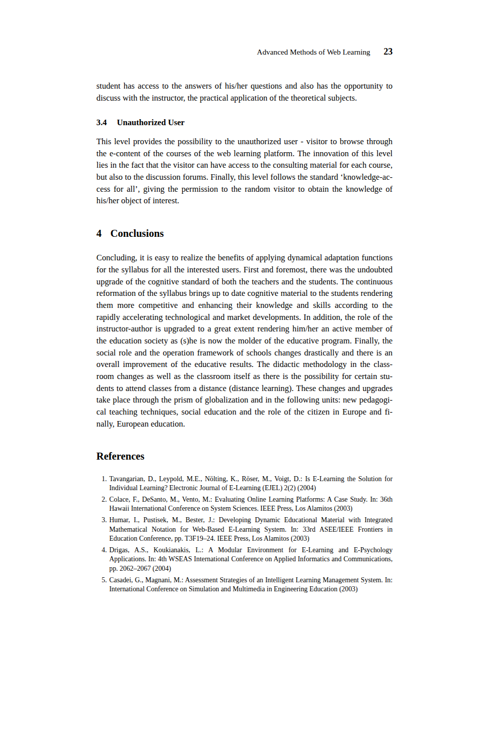Advanced Methods of Web Learning 23
student has access to the answers of his/her questions and also has the opportunity to discuss with the instructor, the practical application of the theoretical subjects.
3.4 Unauthorized User
This level provides the possibility to the unauthorized user - visitor to browse through the e-content of the courses of the web learning platform. The innovation of this level lies in the fact that the visitor can have access to the consulting material for each course, but also to the discussion forums. Finally, this level follows the standard ‘knowledge-access for all’, giving the permission to the random visitor to obtain the knowledge of his/her object of interest.
4 Conclusions
Concluding, it is easy to realize the benefits of applying dynamical adaptation functions for the syllabus for all the interested users. First and foremost, there was the undoubted upgrade of the cognitive standard of both the teachers and the students. The continuous reformation of the syllabus brings up to date cognitive material to the students rendering them more competitive and enhancing their knowledge and skills according to the rapidly accelerating technological and market developments. In addition, the role of the instructor-author is upgraded to a great extent rendering him/her an active member of the education society as (s)he is now the molder of the educative program. Finally, the social role and the operation framework of schools changes drastically and there is an overall improvement of the educative results. The didactic methodology in the classroom changes as well as the classroom itself as there is the possibility for certain students to attend classes from a distance (distance learning). These changes and upgrades take place through the prism of globalization and in the following units: new pedagogical teaching techniques, social education and the role of the citizen in Europe and finally, European education.
References
Tavangarian, D., Leypold, M.E., Nölting, K., Röser, M., Voigt, D.: Is E-Learning the Solution for Individual Learning? Electronic Journal of E-Learning (EJEL) 2(2) (2004)
Colace, F., DeSanto, M., Vento, M.: Evaluating Online Learning Platforms: A Case Study. In: 36th Hawaii International Conference on System Sciences. IEEE Press, Los Alamitos (2003)
Humar, I., Pustisek, M., Bester, J.: Developing Dynamic Educational Material with Integrated Mathematical Notation for Web-Based E-Learning System. In: 33rd ASEE/IEEE Frontiers in Education Conference, pp. T3F19–24. IEEE Press, Los Alamitos (2003)
Drigas, A.S., Koukianakis, L.: A Modular Environment for E-Learning and E-Psychology Applications. In: 4th WSEAS International Conference on Applied Informatics and Communications, pp. 2062–2067 (2004)
Casadei, G., Magnani, M.: Assessment Strategies of an Intelligent Learning Management System. In: International Conference on Simulation and Multimedia in Engineering Education (2003)